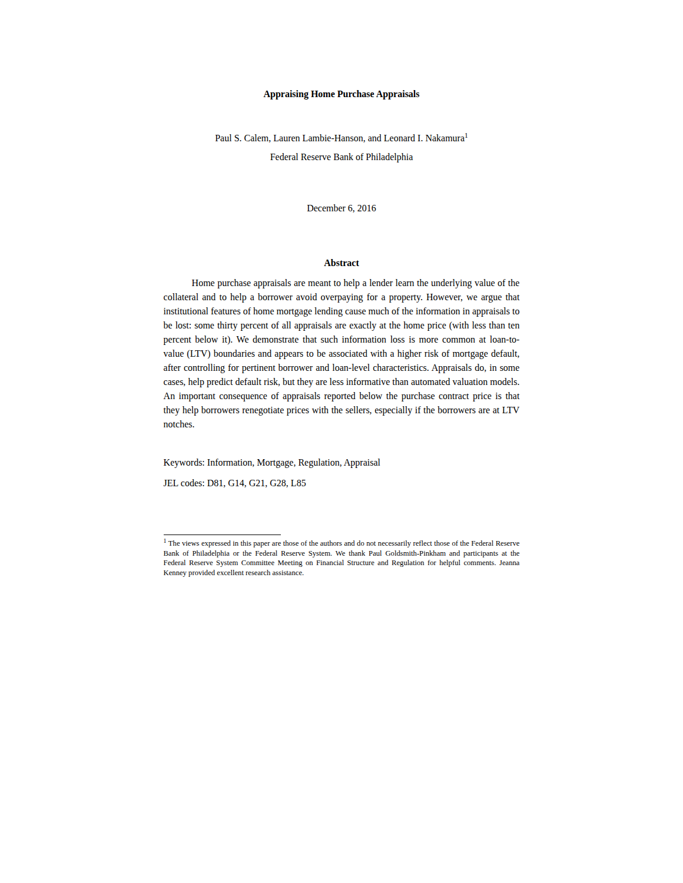Appraising Home Purchase Appraisals
Paul S. Calem, Lauren Lambie-Hanson, and Leonard I. Nakamura1 Federal Reserve Bank of Philadelphia
December 6, 2016
Abstract
Home purchase appraisals are meant to help a lender learn the underlying value of the collateral and to help a borrower avoid overpaying for a property. However, we argue that institutional features of home mortgage lending cause much of the information in appraisals to be lost: some thirty percent of all appraisals are exactly at the home price (with less than ten percent below it). We demonstrate that such information loss is more common at loan-to-value (LTV) boundaries and appears to be associated with a higher risk of mortgage default, after controlling for pertinent borrower and loan-level characteristics. Appraisals do, in some cases, help predict default risk, but they are less informative than automated valuation models. An important consequence of appraisals reported below the purchase contract price is that they help borrowers renegotiate prices with the sellers, especially if the borrowers are at LTV notches.
Keywords: Information, Mortgage, Regulation, Appraisal
JEL codes: D81, G14, G21, G28, L85
1 The views expressed in this paper are those of the authors and do not necessarily reflect those of the Federal Reserve Bank of Philadelphia or the Federal Reserve System. We thank Paul Goldsmith-Pinkham and participants at the Federal Reserve System Committee Meeting on Financial Structure and Regulation for helpful comments. Jeanna Kenney provided excellent research assistance.